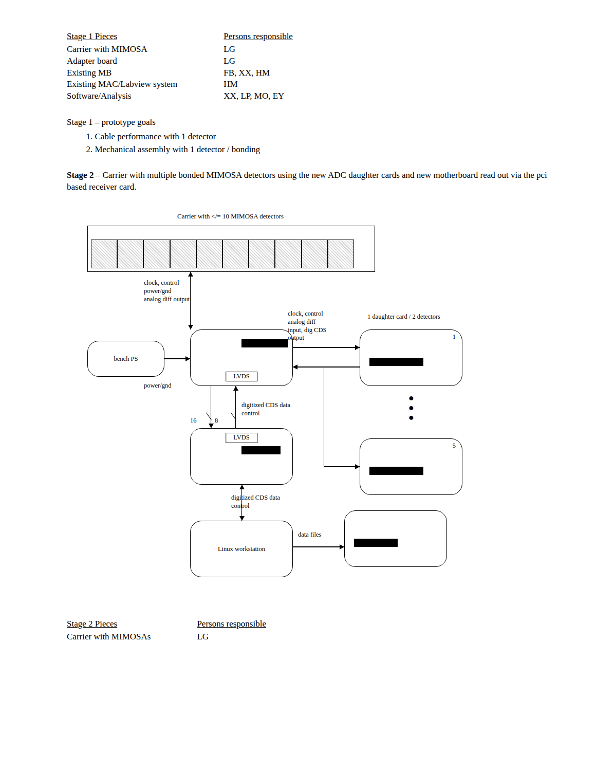| Stage 1 Pieces | Persons responsible |
| --- | --- |
| Carrier with MIMOSA | LG |
| Adapter board | LG |
| Existing MB | FB, XX, HM |
| Existing MAC/Labview system | HM |
| Software/Analysis | XX, LP, MO, EY |
Stage 1 – prototype goals
Cable performance with 1 detector
Mechanical assembly with 1 detector / bonding
Stage 2 – Carrier with multiple bonded MIMOSA detectors using the new ADC daughter cards and new motherboard read out via the pci based receiver card.
Carrier with </= 10 MIMOSA detectors
clock, control
power/gnd
analog diff output
bench PS
power/gnd
New motherboard FPGA LVDS
LVDS PCI card FPGA, DRAM
16
8
digitized CDS data
control
clock, control
analog diff
input, dig CDS
output
1 daughter card / 2 detectors
1 ADC daughter board with RAM/FPGA
●
●
●
5 ADC daughter board with RAM/FPGA
digitized CDS data
control
Linux workstation
data files
control software/ analysis
| Stage 2 Pieces | Persons responsible |
| --- | --- |
| Carrier with MIMOSAs | LG |